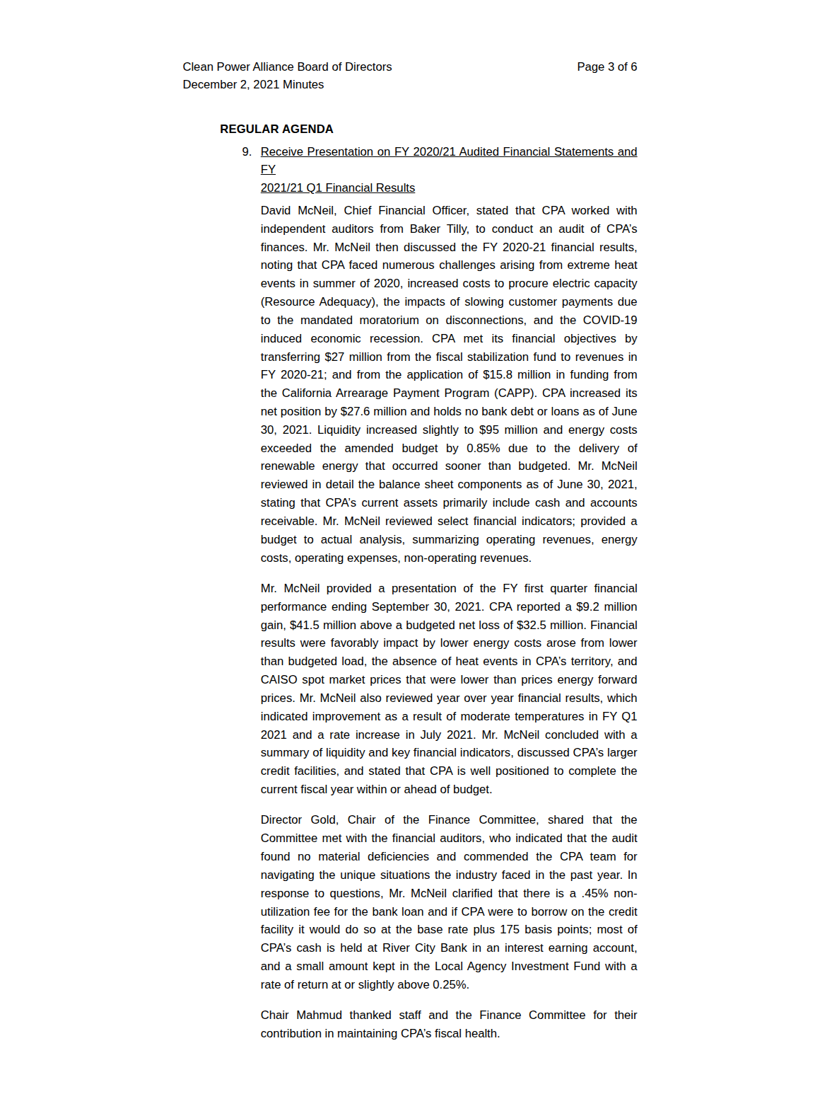Clean Power Alliance Board of Directors
December 2, 2021 Minutes
Page 3 of 6
REGULAR AGENDA
9.
Receive Presentation on FY 2020/21 Audited Financial Statements and FY 2021/21 Q1 Financial Results
David McNeil, Chief Financial Officer, stated that CPA worked with independent auditors from Baker Tilly, to conduct an audit of CPA’s finances. Mr. McNeil then discussed the FY 2020-21 financial results, noting that CPA faced numerous challenges arising from extreme heat events in summer of 2020, increased costs to procure electric capacity (Resource Adequacy), the impacts of slowing customer payments due to the mandated moratorium on disconnections, and the COVID-19 induced economic recession. CPA met its financial objectives by transferring $27 million from the fiscal stabilization fund to revenues in FY 2020-21; and from the application of $15.8 million in funding from the California Arrearage Payment Program (CAPP). CPA increased its net position by $27.6 million and holds no bank debt or loans as of June 30, 2021. Liquidity increased slightly to $95 million and energy costs exceeded the amended budget by 0.85% due to the delivery of renewable energy that occurred sooner than budgeted. Mr. McNeil reviewed in detail the balance sheet components as of June 30, 2021, stating that CPA’s current assets primarily include cash and accounts receivable. Mr. McNeil reviewed select financial indicators; provided a budget to actual analysis, summarizing operating revenues, energy costs, operating expenses, non-operating revenues.
Mr. McNeil provided a presentation of the FY first quarter financial performance ending September 30, 2021. CPA reported a $9.2 million gain, $41.5 million above a budgeted net loss of $32.5 million. Financial results were favorably impact by lower energy costs arose from lower than budgeted load, the absence of heat events in CPA’s territory, and CAISO spot market prices that were lower than prices energy forward prices. Mr. McNeil also reviewed year over year financial results, which indicated improvement as a result of moderate temperatures in FY Q1 2021 and a rate increase in July 2021. Mr. McNeil concluded with a summary of liquidity and key financial indicators, discussed CPA’s larger credit facilities, and stated that CPA is well positioned to complete the current fiscal year within or ahead of budget.
Director Gold, Chair of the Finance Committee, shared that the Committee met with the financial auditors, who indicated that the audit found no material deficiencies and commended the CPA team for navigating the unique situations the industry faced in the past year. In response to questions, Mr. McNeil clarified that there is a .45% non-utilization fee for the bank loan and if CPA were to borrow on the credit facility it would do so at the base rate plus 175 basis points; most of CPA’s cash is held at River City Bank in an interest earning account, and a small amount kept in the Local Agency Investment Fund with a rate of return at or slightly above 0.25%.
Chair Mahmud thanked staff and the Finance Committee for their contribution in maintaining CPA’s fiscal health.